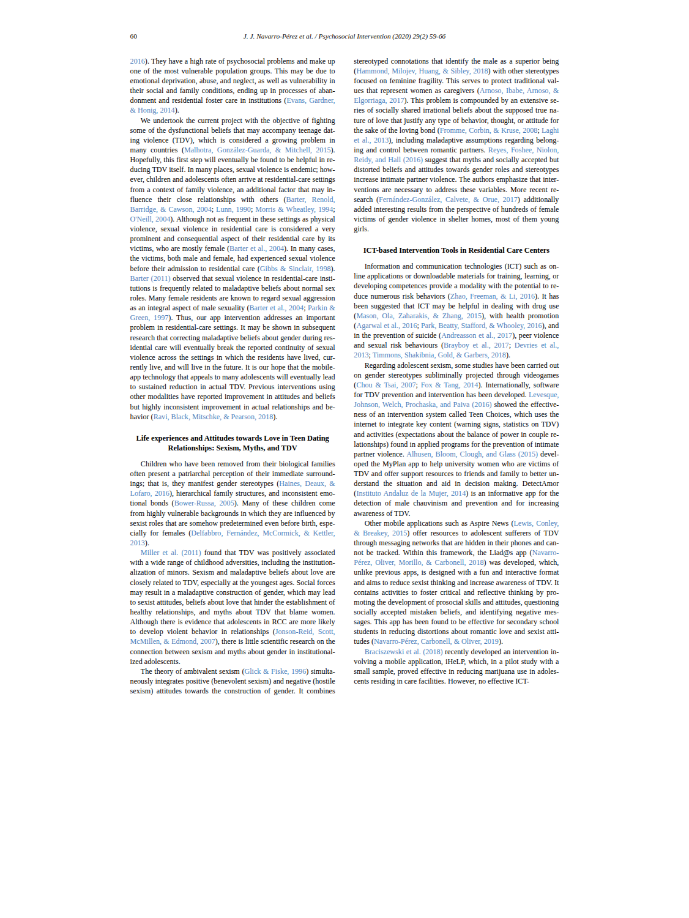60
J. J. Navarro-Pérez et al. / Psychosocial Intervention (2020) 29(2) 59-66
2016). They have a high rate of psychosocial problems and make up one of the most vulnerable population groups. This may be due to emotional deprivation, abuse, and neglect, as well as vulnerability in their social and family conditions, ending up in processes of abandonment and residential foster care in institutions (Evans, Gardner, & Honig, 2014).
We undertook the current project with the objective of fighting some of the dysfunctional beliefs that may accompany teenage dating violence (TDV), which is considered a growing problem in many countries (Malhotra, González-Guarda, & Mitchell, 2015). Hopefully, this first step will eventually be found to be helpful in reducing TDV itself. In many places, sexual violence is endemic; however, children and adolescents often arrive at residential-care settings from a context of family violence, an additional factor that may influence their close relationships with others (Barter, Renold, Barridge, & Cawson, 2004; Lunn, 1990; Morris & Wheatley, 1994; O'Neill, 2004). Although not as frequent in these settings as physical violence, sexual violence in residential care is considered a very prominent and consequential aspect of their residential care by its victims, who are mostly female (Barter et al., 2004). In many cases, the victims, both male and female, had experienced sexual violence before their admission to residential care (Gibbs & Sinclair, 1998). Barter (2011) observed that sexual violence in residential-care institutions is frequently related to maladaptive beliefs about normal sex roles. Many female residents are known to regard sexual aggression as an integral aspect of male sexuality (Barter et al., 2004; Parkin & Green, 1997). Thus, our app intervention addresses an important problem in residential-care settings. It may be shown in subsequent research that correcting maladaptive beliefs about gender during residential care will eventually break the reported continuity of sexual violence across the settings in which the residents have lived, currently live, and will live in the future. It is our hope that the mobile-app technology that appeals to many adolescents will eventually lead to sustained reduction in actual TDV. Previous interventions using other modalities have reported improvement in attitudes and beliefs but highly inconsistent improvement in actual relationships and behavior (Ravi, Black, Mitschke, & Pearson, 2018).
Life experiences and Attitudes towards Love in Teen Dating
Relationships: Sexism, Myths, and TDV
Children who have been removed from their biological families often present a patriarchal perception of their immediate surroundings; that is, they manifest gender stereotypes (Haines, Deaux, & Lofaro, 2016), hierarchical family structures, and inconsistent emotional bonds (Bower-Russa, 2005). Many of these children come from highly vulnerable backgrounds in which they are influenced by sexist roles that are somehow predetermined even before birth, especially for females (Delfabbro, Fernández, McCormick, & Kettler, 2013).
Miller et al. (2011) found that TDV was positively associated with a wide range of childhood adversities, including the institutionalization of minors. Sexism and maladaptive beliefs about love are closely related to TDV, especially at the youngest ages. Social forces may result in a maladaptive construction of gender, which may lead to sexist attitudes, beliefs about love that hinder the establishment of healthy relationships, and myths about TDV that blame women. Although there is evidence that adolescents in RCC are more likely to develop violent behavior in relationships (Jonson-Reid, Scott, McMillen, & Edmond, 2007), there is little scientific research on the connection between sexism and myths about gender in institutionalized adolescents.
The theory of ambivalent sexism (Glick & Fiske, 1996) simultaneously integrates positive (benevolent sexism) and negative (hostile sexism) attitudes towards the construction of gender. It combines stereotyped connotations that identify the male as a superior being (Hammond, Milojev, Huang, & Sibley, 2018) with other stereotypes focused on feminine fragility. This serves to protect traditional values that represent women as caregivers (Arnoso, Ibabe, Arnoso, & Elgorriaga, 2017). This problem is compounded by an extensive series of socially shared irrational beliefs about the supposed true nature of love that justify any type of behavior, thought, or attitude for the sake of the loving bond (Fromme, Corbin, & Kruse, 2008; Laghi et al., 2013), including maladaptive assumptions regarding belonging and control between romantic partners. Reyes, Foshee, Niolon, Reidy, and Hall (2016) suggest that myths and socially accepted but distorted beliefs and attitudes towards gender roles and stereotypes increase intimate partner violence. The authors emphasize that interventions are necessary to address these variables. More recent research (Fernández-González, Calvete, & Orue, 2017) additionally added interesting results from the perspective of hundreds of female victims of gender violence in shelter homes, most of them young girls.
ICT-based Intervention Tools in Residential Care Centers
Information and communication technologies (ICT) such as online applications or downloadable materials for training, learning, or developing competences provide a modality with the potential to reduce numerous risk behaviors (Zhao, Freeman, & Li, 2016). It has been suggested that ICT may be helpful in dealing with drug use (Mason, Ola, Zaharakis, & Zhang, 2015), with health promotion (Agarwal et al., 2016; Park, Beatty, Stafford, & Whooley, 2016), and in the prevention of suicide (Andreasson et al., 2017), peer violence and sexual risk behaviours (Brayboy et al., 2017; Devries et al., 2013; Timmons, Shakibnia, Gold, & Garbers, 2018).
Regarding adolescent sexism, some studies have been carried out on gender stereotypes subliminally projected through videogames (Chou & Tsai, 2007; Fox & Tang, 2014). Internationally, software for TDV prevention and intervention has been developed. Levesque, Johnson, Welch, Prochaska, and Paiva (2016) showed the effectiveness of an intervention system called Teen Choices, which uses the internet to integrate key content (warning signs, statistics on TDV) and activities (expectations about the balance of power in couple relationships) found in applied programs for the prevention of intimate partner violence. Alhusen, Bloom, Clough, and Glass (2015) developed the MyPlan app to help university women who are victims of TDV and offer support resources to friends and family to better understand the situation and aid in decision making. DetectAmor (Instituto Andaluz de la Mujer, 2014) is an informative app for the detection of male chauvinism and prevention and for increasing awareness of TDV.
Other mobile applications such as Aspire News (Lewis, Conley, & Breakey, 2015) offer resources to adolescent sufferers of TDV through messaging networks that are hidden in their phones and cannot be tracked. Within this framework, the Liad@s app (Navarro-Pérez, Oliver, Morillo, & Carbonell, 2018) was developed, which, unlike previous apps, is designed with a fun and interactive format and aims to reduce sexist thinking and increase awareness of TDV. It contains activities to foster critical and reflective thinking by promoting the development of prosocial skills and attitudes, questioning socially accepted mistaken beliefs, and identifying negative messages. This app has been found to be effective for secondary school students in reducing distortions about romantic love and sexist attitudes (Navarro-Pérez, Carbonell, & Oliver, 2019).
Braciszewski et al. (2018) recently developed an intervention involving a mobile application, iHeLP, which, in a pilot study with a small sample, proved effective in reducing marijuana use in adolescents residing in care facilities. However, no effective ICT-